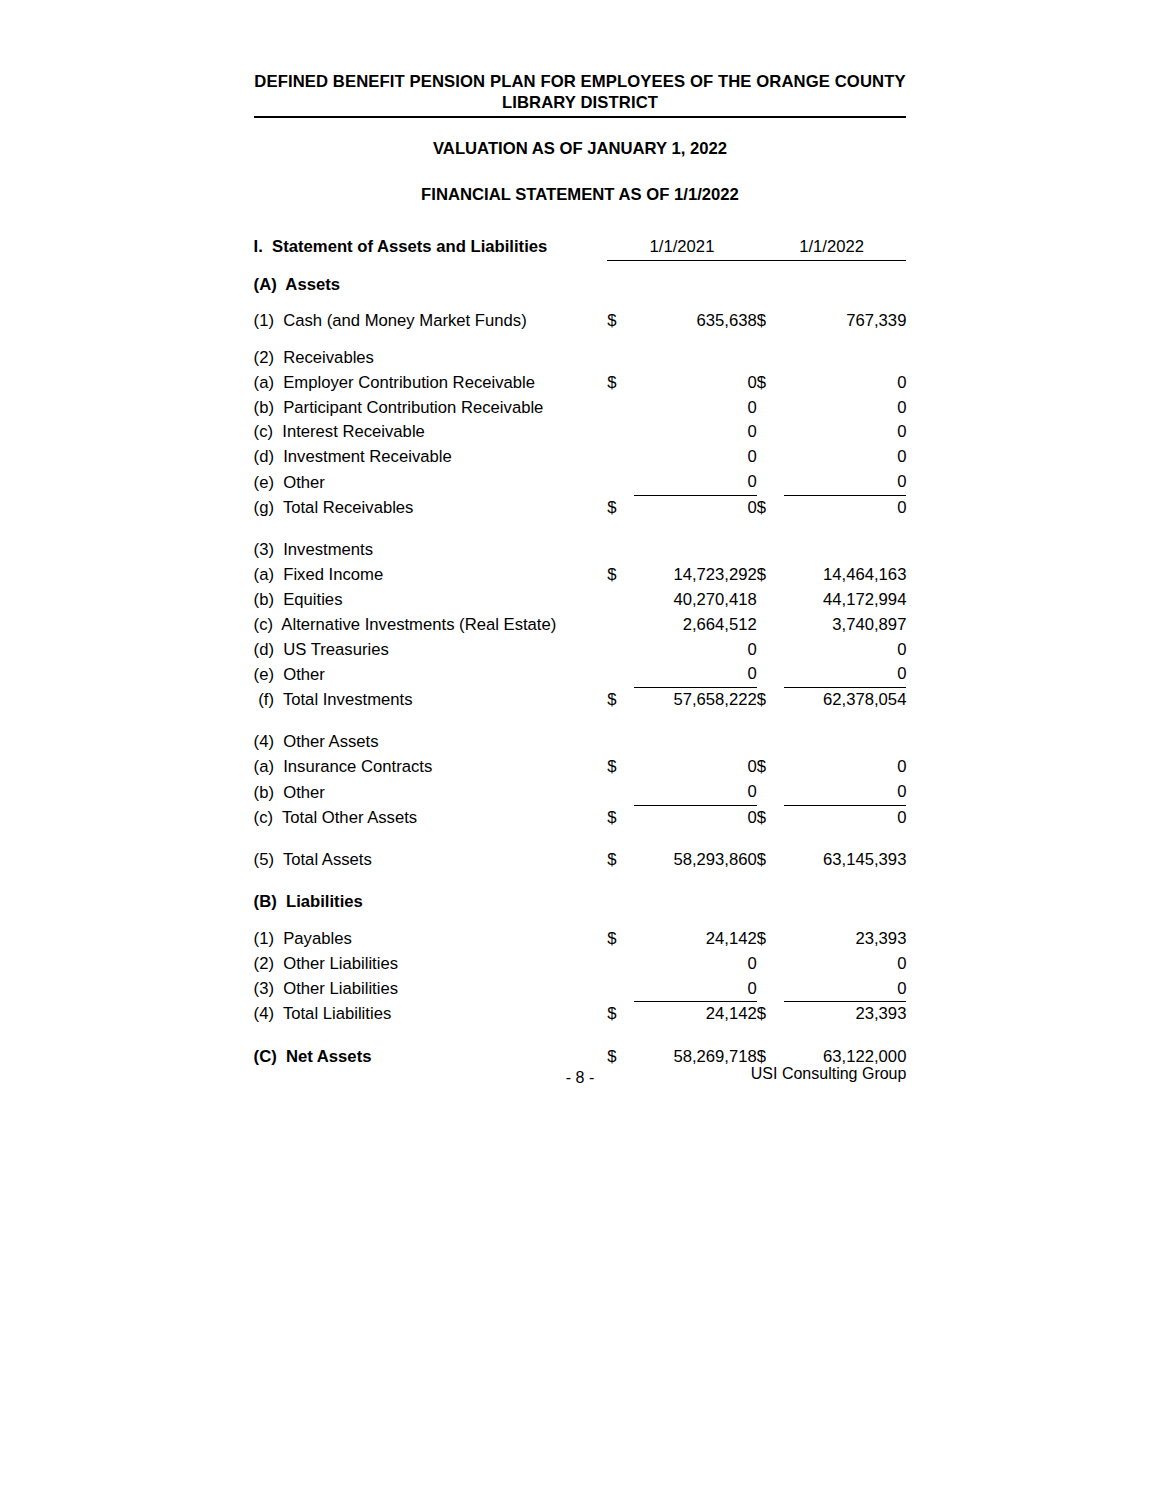DEFINED BENEFIT PENSION PLAN FOR EMPLOYEES OF THE ORANGE COUNTY LIBRARY DISTRICT
VALUATION AS OF JANUARY 1, 2022
FINANCIAL STATEMENT AS OF 1/1/2022
| I. Statement of Assets and Liabilities | 1/1/2021 | 1/1/2022 |
| (A) Assets | | | | |
| (1) Cash (and Money Market Funds) | $ | 635,638 | $ | 767,339 |
| (2) Receivables | | | | |
| (a) Employer Contribution Receivable | $ | 0 | $ | 0 |
| (b) Participant Contribution Receivable | | 0 | | 0 |
| (c) Interest Receivable | | 0 | | 0 |
| (d) Investment Receivable | | 0 | | 0 |
| (e) Other | | 0 | | 0 |
| (g) Total Receivables | $ | 0 | $ | 0 |
| (3) Investments | | | | |
| (a) Fixed Income | $ | 14,723,292 | $ | 14,464,163 |
| (b) Equities | | 40,270,418 | | 44,172,994 |
| (c) Alternative Investments (Real Estate) | | 2,664,512 | | 3,740,897 |
| (d) US Treasuries | | 0 | | 0 |
| (e) Other | | 0 | | 0 |
| (f) Total Investments | $ | 57,658,222 | $ | 62,378,054 |
| (4) Other Assets | | | | |
| (a) Insurance Contracts | $ | 0 | $ | 0 |
| (b) Other | | 0 | | 0 |
| (c) Total Other Assets | $ | 0 | $ | 0 |
| (5) Total Assets | $ | 58,293,860 | $ | 63,145,393 |
| (B) Liabilities | | | | |
| (1) Payables | $ | 24,142 | $ | 23,393 |
| (2) Other Liabilities | | 0 | | 0 |
| (3) Other Liabilities | | 0 | | 0 |
| (4) Total Liabilities | $ | 24,142 | $ | 23,393 |
| (C) Net Assets | $ | 58,269,718 | $ | 63,122,000 |
- 8 -
USI Consulting Group